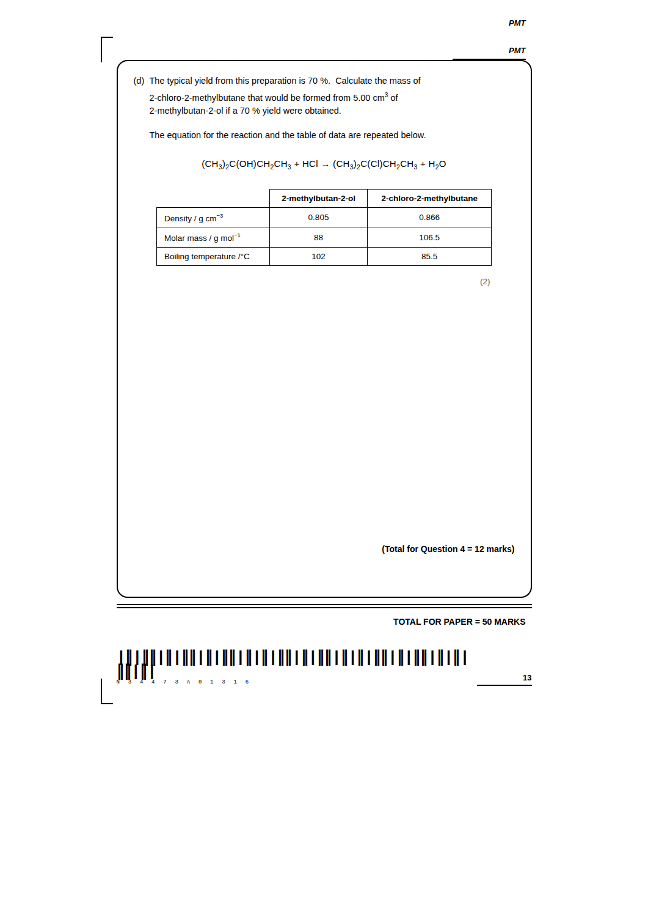PMT
PMT
(d) The typical yield from this preparation is 70 %. Calculate the mass of
2-chloro-2-methylbutane that would be formed from 5.00 cm3 of
2-methylbutan-2-ol if a 70 % yield were obtained.
The equation for the reaction and the table of data are repeated below.
(CH3)2C(OH)CH2CH3 + HCl → (CH3)2C(Cl)CH2CH3 + H2O
| | 2-methylbutan-2-ol | 2-chloro-2-methylbutane |
| --- | --- | --- |
| Density / g cm −3 | 0.805 | 0.866 |
| Molar mass / g mol −1 | 88 | 106.5 |
| Boiling temperature /°C | 102 | 85.5 |
(2)
(Total for Question 4 = 12 marks)
TOTAL FOR PAPER = 50 MARKS
|∥|∥∥|∥|∥∥|∥|∥∥|∥|∥|∥∥|∥|∥∥|∥|∥|∥∥|∥|∥∥|∥|∥|∥∥|∥|
N 3 4 4 7 3 A 0 1 3 1 6
13